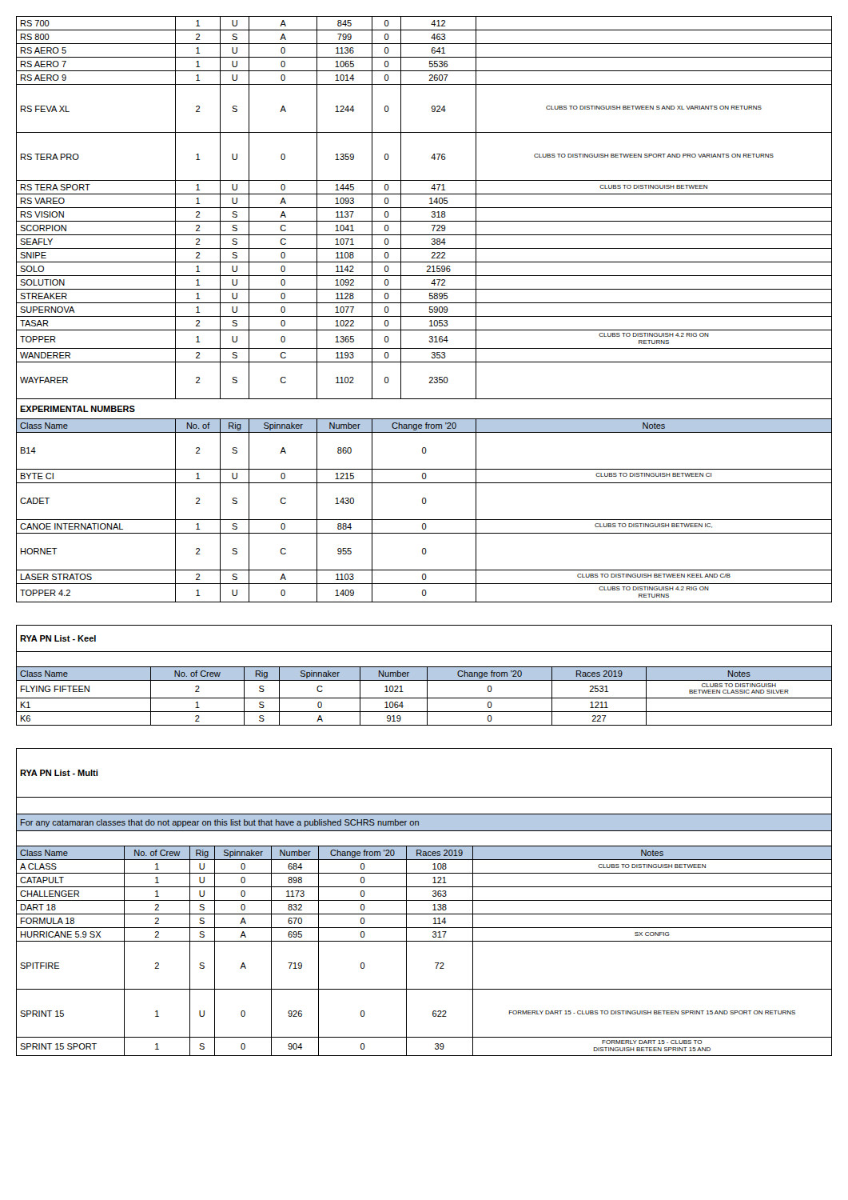| RS 700 | 1 | U | A | 845 | 0 | 412 | |
| RS 800 | 2 | S | A | 799 | 0 | 463 | |
| RS AERO 5 | 1 | U | 0 | 1136 | 0 | 641 | |
| RS AERO 7 | 1 | U | 0 | 1065 | 0 | 5536 | |
| RS AERO 9 | 1 | U | 0 | 1014 | 0 | 2607 | |
| RS FEVA XL | 2 | S | A | 1244 | 0 | 924 | CLUBS TO DISTINGUISH BETWEEN S AND XL VARIANTS ON RETURNS |
| RS TERA PRO | 1 | U | 0 | 1359 | 0 | 476 | CLUBS TO DISTINGUISH BETWEEN SPORT AND PRO VARIANTS ON RETURNS |
| RS TERA SPORT | 1 | U | 0 | 1445 | 0 | 471 | CLUBS TO DISTINGUISH BETWEEN |
| RS VAREO | 1 | U | A | 1093 | 0 | 1405 | |
| RS VISION | 2 | S | A | 1137 | 0 | 318 | |
| SCORPION | 2 | S | C | 1041 | 0 | 729 | |
| SEAFLY | 2 | S | C | 1071 | 0 | 384 | |
| SNIPE | 2 | S | 0 | 1108 | 0 | 222 | |
| SOLO | 1 | U | 0 | 1142 | 0 | 21596 | |
| SOLUTION | 1 | U | 0 | 1092 | 0 | 472 | |
| STREAKER | 1 | U | 0 | 1128 | 0 | 5895 | |
| SUPERNOVA | 1 | U | 0 | 1077 | 0 | 5909 | |
| TASAR | 2 | S | 0 | 1022 | 0 | 1053 | |
| TOPPER | 1 | U | 0 | 1365 | 0 | 3164 | CLUBS TO DISTINGUISH 4.2 RIG ON RETURNS |
| WANDERER | 2 | S | C | 1193 | 0 | 353 | |
| WAYFARER | 2 | S | C | 1102 | 0 | 2350 | |
| EXPERIMENTAL NUMBERS |
| Class Name | No. of | Rig | Spinnaker | Number | Change from '20 | Notes |
| B14 | 2 | S | A | 860 | 0 | |
| BYTE CI | 1 | U | 0 | 1215 | 0 | CLUBS TO DISTINGUISH BETWEEN CI |
| CADET | 2 | S | C | 1430 | 0 | |
| CANOE INTERNATIONAL | 1 | S | 0 | 884 | 0 | CLUBS TO DISTINGUISH BETWEEN IC, |
| HORNET | 2 | S | C | 955 | 0 | |
| LASER STRATOS | 2 | S | A | 1103 | 0 | CLUBS TO DISTINGUISH BETWEEN KEEL AND C/B |
| TOPPER 4.2 | 1 | U | 0 | 1409 | 0 | CLUBS TO DISTINGUISH 4.2 RIG ON RETURNS |
| RYA PN List - Keel |
| Class Name | No. of Crew | Rig | Spinnaker | Number | Change from '20 | Races 2019 | Notes |
| FLYING FIFTEEN | 2 | S | C | 1021 | 0 | 2531 | CLUBS TO DISTINGUISH BETWEEN CLASSIC AND SILVER |
| K1 | 1 | S | 0 | 1064 | 0 | 1211 | |
| K6 | 2 | S | A | 919 | 0 | 227 | |
| RYA PN List - Multi |
| For any catamaran classes that do not appear on this list but that have a published SCHRS number on |
| Class Name | No. of Crew | Rig | Spinnaker | Number | Change from '20 | Races 2019 | Notes |
| A CLASS | 1 | U | 0 | 684 | 0 | 108 | CLUBS TO DISTINGUISH BETWEEN |
| CATAPULT | 1 | U | 0 | 898 | 0 | 121 | |
| CHALLENGER | 1 | U | 0 | 1173 | 0 | 363 | |
| DART 18 | 2 | S | 0 | 832 | 0 | 138 | |
| FORMULA 18 | 2 | S | A | 670 | 0 | 114 | |
| HURRICANE 5.9 SX | 2 | S | A | 695 | 0 | 317 | SX CONFIG |
| SPITFIRE | 2 | S | A | 719 | 0 | 72 | |
| SPRINT 15 | 1 | U | 0 | 926 | 0 | 622 | FORMERLY DART 15 - CLUBS TO DISTINGUISH BETEEN SPRINT 15 AND SPORT ON RETURNS |
| SPRINT 15 SPORT | 1 | S | 0 | 904 | 0 | 39 | FORMERLY DART 15 - CLUBS TO DISTINGUISH BETEEN SPRINT 15 AND |